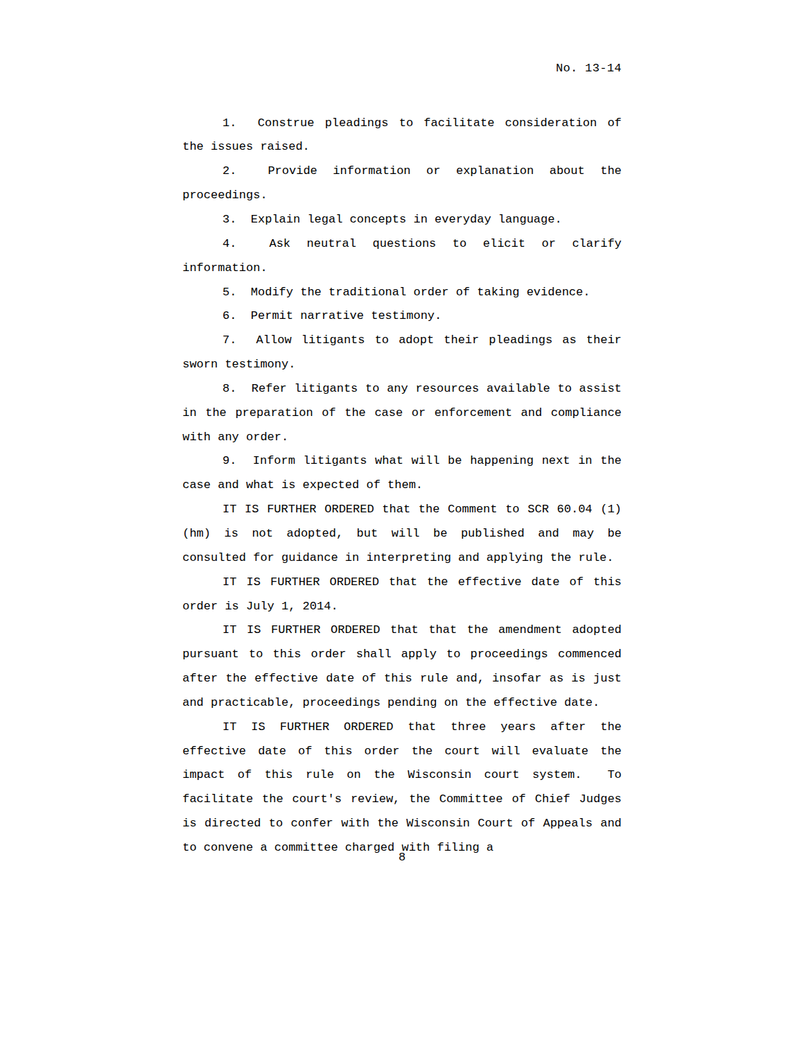No. 13-14
1. Construe pleadings to facilitate consideration of the issues raised.
2. Provide information or explanation about the proceedings.
3. Explain legal concepts in everyday language.
4. Ask neutral questions to elicit or clarify information.
5. Modify the traditional order of taking evidence.
6. Permit narrative testimony.
7. Allow litigants to adopt their pleadings as their sworn testimony.
8. Refer litigants to any resources available to assist in the preparation of the case or enforcement and compliance with any order.
9. Inform litigants what will be happening next in the case and what is expected of them.
IT IS FURTHER ORDERED that the Comment to SCR 60.04 (1) (hm) is not adopted, but will be published and may be consulted for guidance in interpreting and applying the rule.
IT IS FURTHER ORDERED that the effective date of this order is July 1, 2014.
IT IS FURTHER ORDERED that that the amendment adopted pursuant to this order shall apply to proceedings commenced after the effective date of this rule and, insofar as is just and practicable, proceedings pending on the effective date.
IT IS FURTHER ORDERED that three years after the effective date of this order the court will evaluate the impact of this rule on the Wisconsin court system. To facilitate the court's review, the Committee of Chief Judges is directed to confer with the Wisconsin Court of Appeals and to convene a committee charged with filing a
8